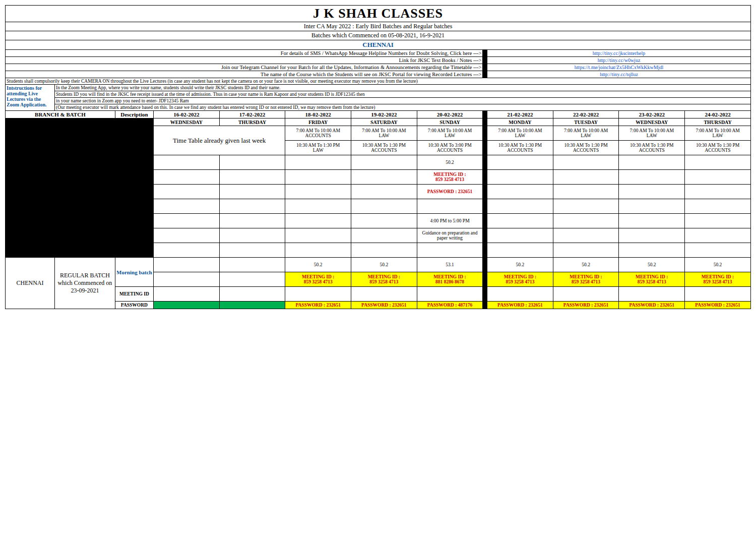| J K SHAH CLASSES |
| Inter CA May 2022 : Early Bird Batches and Regular batches |
| Batches which Commenced on 05-08-2021, 16-9-2021 |
| CHENNAI |
| For details of SMS / WhatsApp Message Helpline Numbers for Doubt Solving, Click here ---> | | http://tiny.cc/jkscinterhelp |
| Link for JKSC Text Books / Notes ---> | | http://tiny.cc/w0wjuz |
| Join our Telegram Channel for your Batch for all the Updates, Information & Announcements regarding the Timetable ---> | | https://t.me/joinchat/Zx5HhCxWkKkwMjdl |
| The name of the Course which the Students will see on JKSC Portal for viewing Recorded Lectures ---> | | http://tiny.cc/tqlluz |
| Students shall compulsorily keep their CAMERA ON throughout the Live Lectures (in case any student has not kept the camera on or your face is not visible, our meeting executor may remove you from the lecture) |
| Intstructions for attending Live Lectures via the Zoom Application. | In the Zoom Meeting App, where you write your name, students should write their JKSC students ID and their name. |
| Students ID you will find in the JKSC fee receipt issued at the time of admission. Thus in case your name is Ram Kapoor and your students ID is JDF12345 then |
| in your name section in Zoom app you need to enter- JDF12345 Ram |
| (Our meeting executor will mark attendance based on this. In case we find any student has entered wrong ID or not entered ID, we may remove them from the lecture) |
| BRANCH & BATCH | Description | 16-02-2022 | 17-02-2022 | 18-02-2022 | 19-02-2022 | 20-02-2022 | | 21-02-2022 | 22-02-2022 | 23-02-2022 | 24-02-2022 |
| | | WEDNESDAY | THURSDAY | FRIDAY | SATURDAY | SUNDAY | | MONDAY | TUESDAY | WEDNESDAY | THURSDAY |
| | | | Time Table already given last week | 7:00 AM To 10:00 AM ACCOUNTS | 7:00 AM To 10:00 AM LAW | 7:00 AM To 10:00 AM LAW | | 7:00 AM To 10:00 AM LAW | 7:00 AM To 10:00 AM LAW | 7:00 AM To 10:00 AM LAW | 7:00 AM To 10:00 AM LAW |
| 10:30 AM To 1:30 PM LAW | 10:30 AM To 1:30 PM ACCOUNTS | 10:30 AM To 3:00 PM ACCOUNTS | | 10:30 AM To 1:30 PM ACCOUNTS | 10:30 AM To 1:30 PM ACCOUNTS | 10:30 AM To 1:30 PM ACCOUNTS | 10:30 AM To 1:30 PM ACCOUNTS |
| | | | | 50.2 | | | | | |
| | | | | MEETING ID : 859 3258 4713 | | | | | |
| | | | | PASSWORD : 232651 | | | | | |
| | | | | 4:00 PM to 5:00 PM | | | | | |
| | | | | Guidance on preparation and paper writing | | | | | |
| CHENNAI | REGULAR BATCH which Commenced on 23-09-2021 | Morning batch | | | 50.2 | 50.2 | 53.1 | | 50.2 | 50.2 | 50.2 | 50.2 |
| | | MEETING ID : 859 3258 4713 | MEETING ID : 859 3258 4713 | MEETING ID : 881 8286 8678 | | MEETING ID : 859 3258 4713 | MEETING ID : 859 3258 4713 | MEETING ID : 859 3258 4713 | MEETING ID : 859 3258 4713 |
| MEETING ID | | | | | | | | | | |
| PASSWORD | | | PASSWORD : 232651 | PASSWORD : 232651 | PASSWORD : 487176 | | PASSWORD : 232651 | PASSWORD : 232651 | PASSWORD : 232651 | PASSWORD : 232651 |